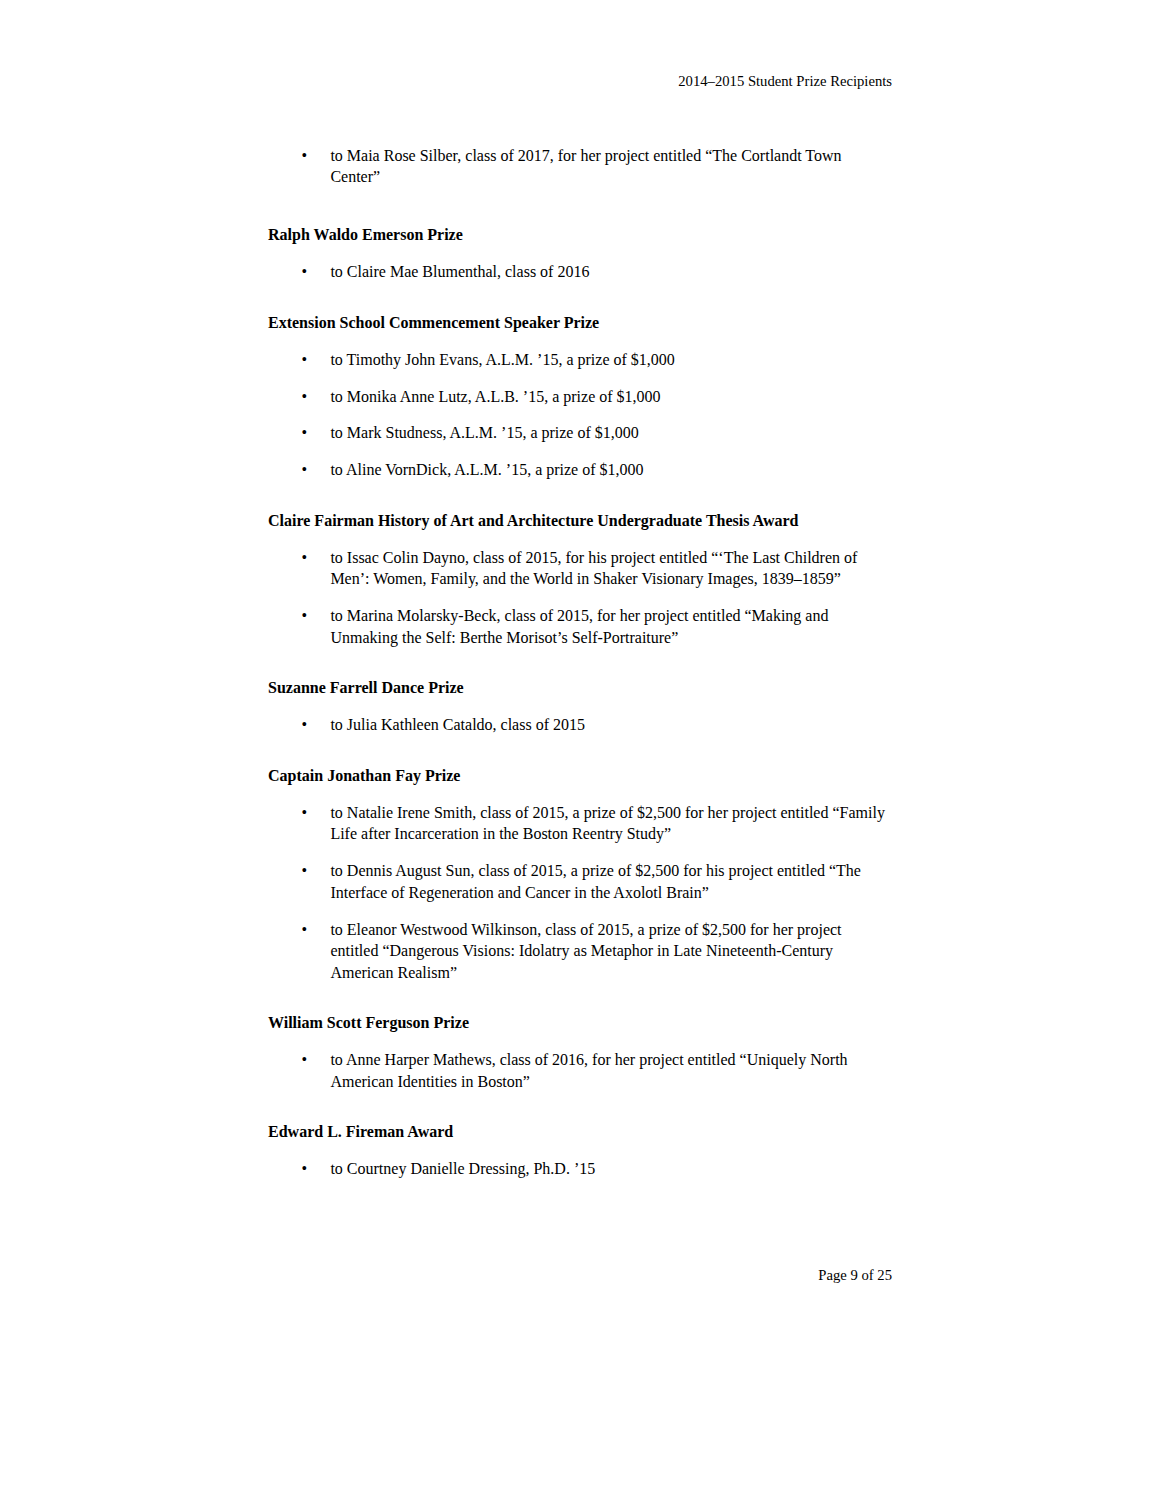2014–2015 Student Prize Recipients
•
to Maia Rose Silber, class of 2017, for her project entitled “The Cortlandt Town Center”
Ralph Waldo Emerson Prize
•
to Claire Mae Blumenthal, class of 2016
Extension School Commencement Speaker Prize
•
to Timothy John Evans, A.L.M. ’15, a prize of $1,000
•
to Monika Anne Lutz, A.L.B. ’15, a prize of $1,000
•
to Mark Studness, A.L.M. ’15, a prize of $1,000
•
to Aline VornDick, A.L.M. ’15, a prize of $1,000
Claire Fairman History of Art and Architecture Undergraduate Thesis Award
•
to Issac Colin Dayno, class of 2015, for his project entitled “‘The Last Children of Men’: Women, Family, and the World in Shaker Visionary Images, 1839–1859”
•
to Marina Molarsky-Beck, class of 2015, for her project entitled “Making and Unmaking the Self: Berthe Morisot’s Self-Portraiture”
Suzanne Farrell Dance Prize
•
to Julia Kathleen Cataldo, class of 2015
Captain Jonathan Fay Prize
•
to Natalie Irene Smith, class of 2015, a prize of $2,500 for her project entitled “Family Life after Incarceration in the Boston Reentry Study”
•
to Dennis August Sun, class of 2015, a prize of $2,500 for his project entitled “The Interface of Regeneration and Cancer in the Axolotl Brain”
•
to Eleanor Westwood Wilkinson, class of 2015, a prize of $2,500 for her project entitled “Dangerous Visions: Idolatry as Metaphor in Late Nineteenth-Century American Realism”
William Scott Ferguson Prize
•
to Anne Harper Mathews, class of 2016, for her project entitled “Uniquely North American Identities in Boston”
Edward L. Fireman Award
•
to Courtney Danielle Dressing, Ph.D. ’15
Page 9 of 25